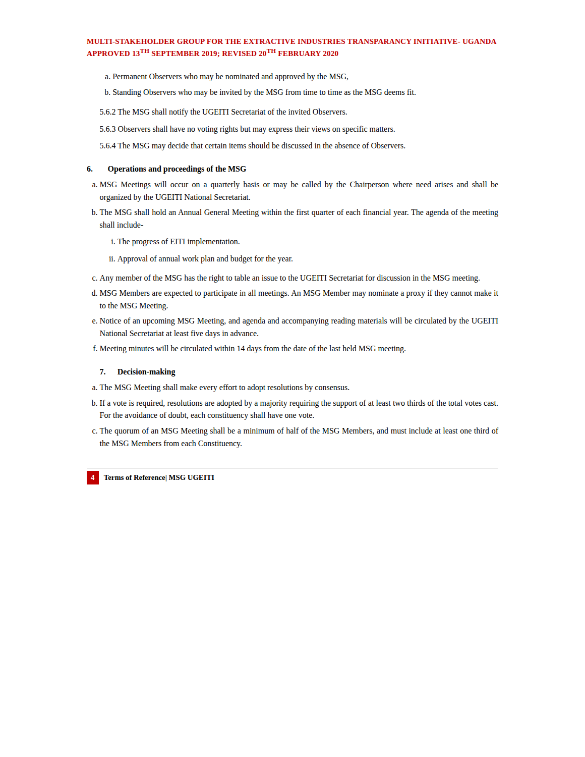MULTI-STAKEHOLDER GROUP FOR THE EXTRACTIVE INDUSTRIES TRANSPARANCY INITIATIVE- UGANDA APPROVED 13TH SEPTEMBER 2019; REVISED 20TH FEBRUARY 2020
Permanent Observers who may be nominated and approved by the MSG,
Standing Observers who may be invited by the MSG from time to time as the MSG deems fit.
5.6.2 The MSG shall notify the UGEITI Secretariat of the invited Observers.
5.6.3 Observers shall have no voting rights but may express their views on specific matters.
5.6.4 The MSG may decide that certain items should be discussed in the absence of Observers.
6. Operations and proceedings of the MSG
MSG Meetings will occur on a quarterly basis or may be called by the Chairperson where need arises and shall be organized by the UGEITI National Secretariat.
The MSG shall hold an Annual General Meeting within the first quarter of each financial year. The agenda of the meeting shall include-
The progress of EITI implementation.
Approval of annual work plan and budget for the year.
Any member of the MSG has the right to table an issue to the UGEITI Secretariat for discussion in the MSG meeting.
MSG Members are expected to participate in all meetings. An MSG Member may nominate a proxy if they cannot make it to the MSG Meeting.
Notice of an upcoming MSG Meeting, and agenda and accompanying reading materials will be circulated by the UGEITI National Secretariat at least five days in advance.
Meeting minutes will be circulated within 14 days from the date of the last held MSG meeting.
7. Decision-making
The MSG Meeting shall make every effort to adopt resolutions by consensus.
If a vote is required, resolutions are adopted by a majority requiring the support of at least two thirds of the total votes cast. For the avoidance of doubt, each constituency shall have one vote.
The quorum of an MSG Meeting shall be a minimum of half of the MSG Members, and must include at least one third of the MSG Members from each Constituency.
4 Terms of Reference| MSG UGEITI